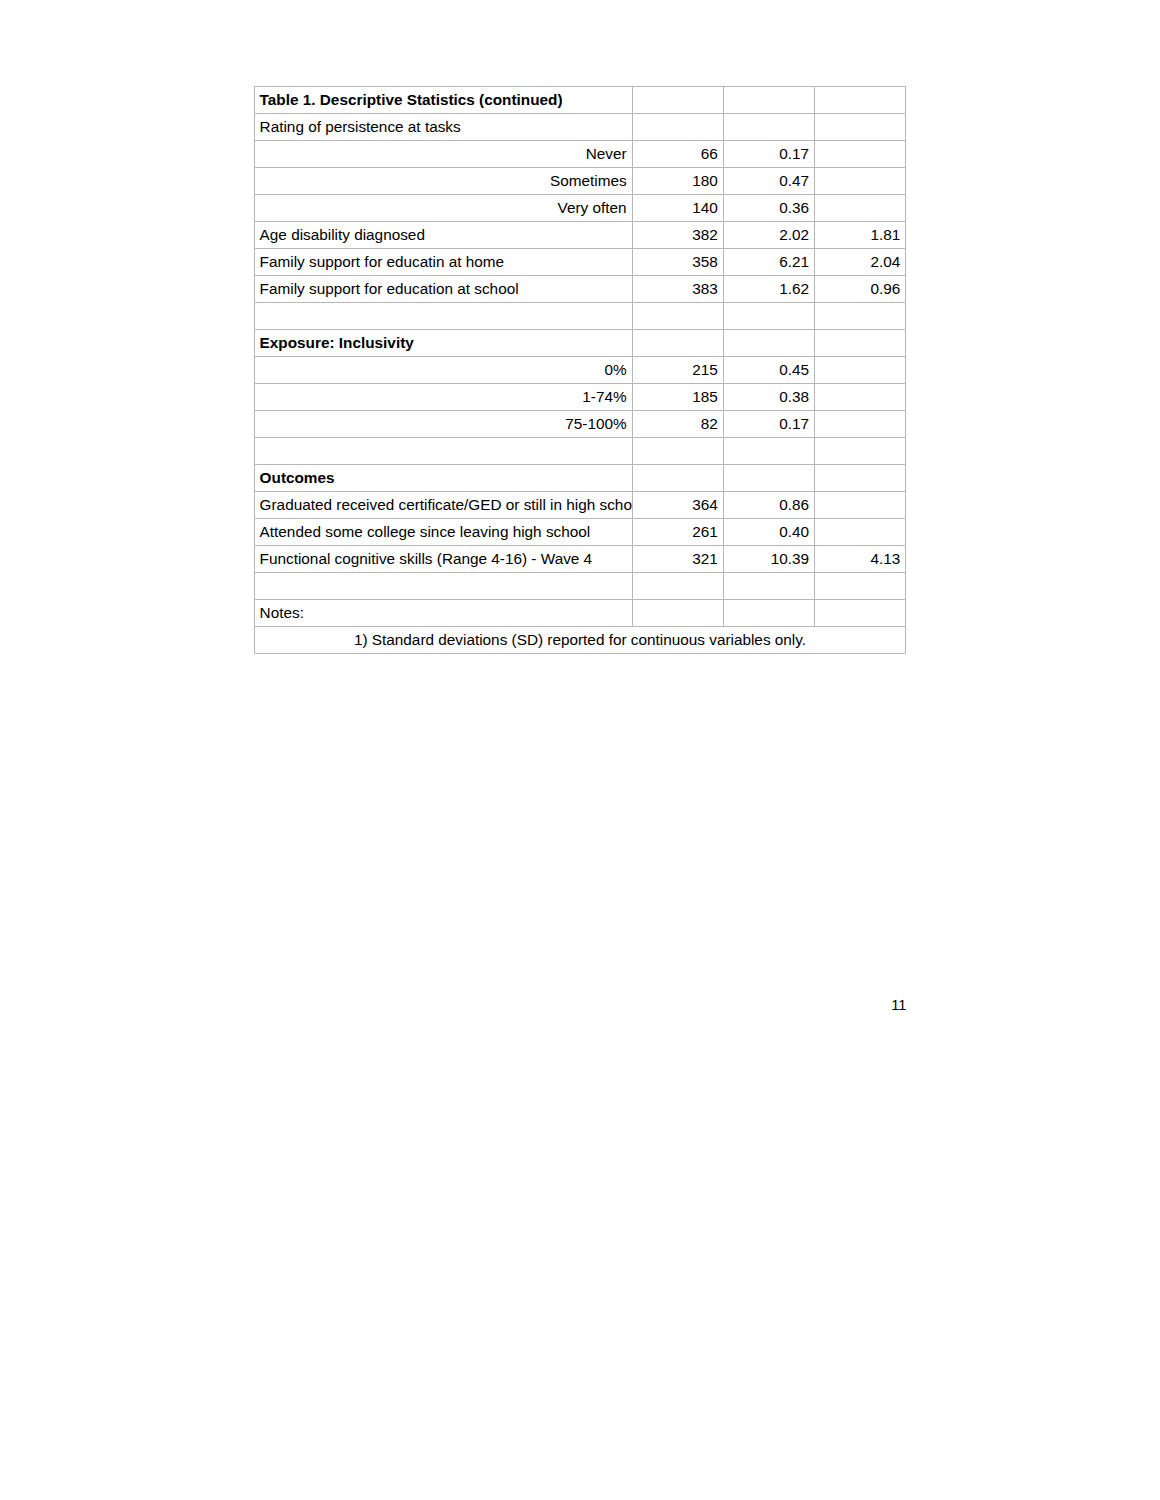| Table 1. Descriptive Statistics (continued) | | | |
| Rating of persistence at tasks | | | |
| Never | 66 | 0.17 | |
| Sometimes | 180 | 0.47 | |
| Very often | 140 | 0.36 | |
| Age disability diagnosed | 382 | 2.02 | 1.81 |
| Family support for educatin at home | 358 | 6.21 | 2.04 |
| Family support for education at school | 383 | 1.62 | 0.96 |
| Exposure: Inclusivity | | | |
| 0% | 215 | 0.45 | |
| 1-74% | 185 | 0.38 | |
| 75-100% | 82 | 0.17 | |
| Outcomes | | | |
| Graduated received certificate/GED or still in high school | 364 | 0.86 | |
| Attended some college since leaving high school | 261 | 0.40 | |
| Functional cognitive skills (Range 4-16) - Wave 4 | 321 | 10.39 | 4.13 |
| Notes: | | | |
| 1) Standard deviations (SD) reported for continuous variables only. |
11